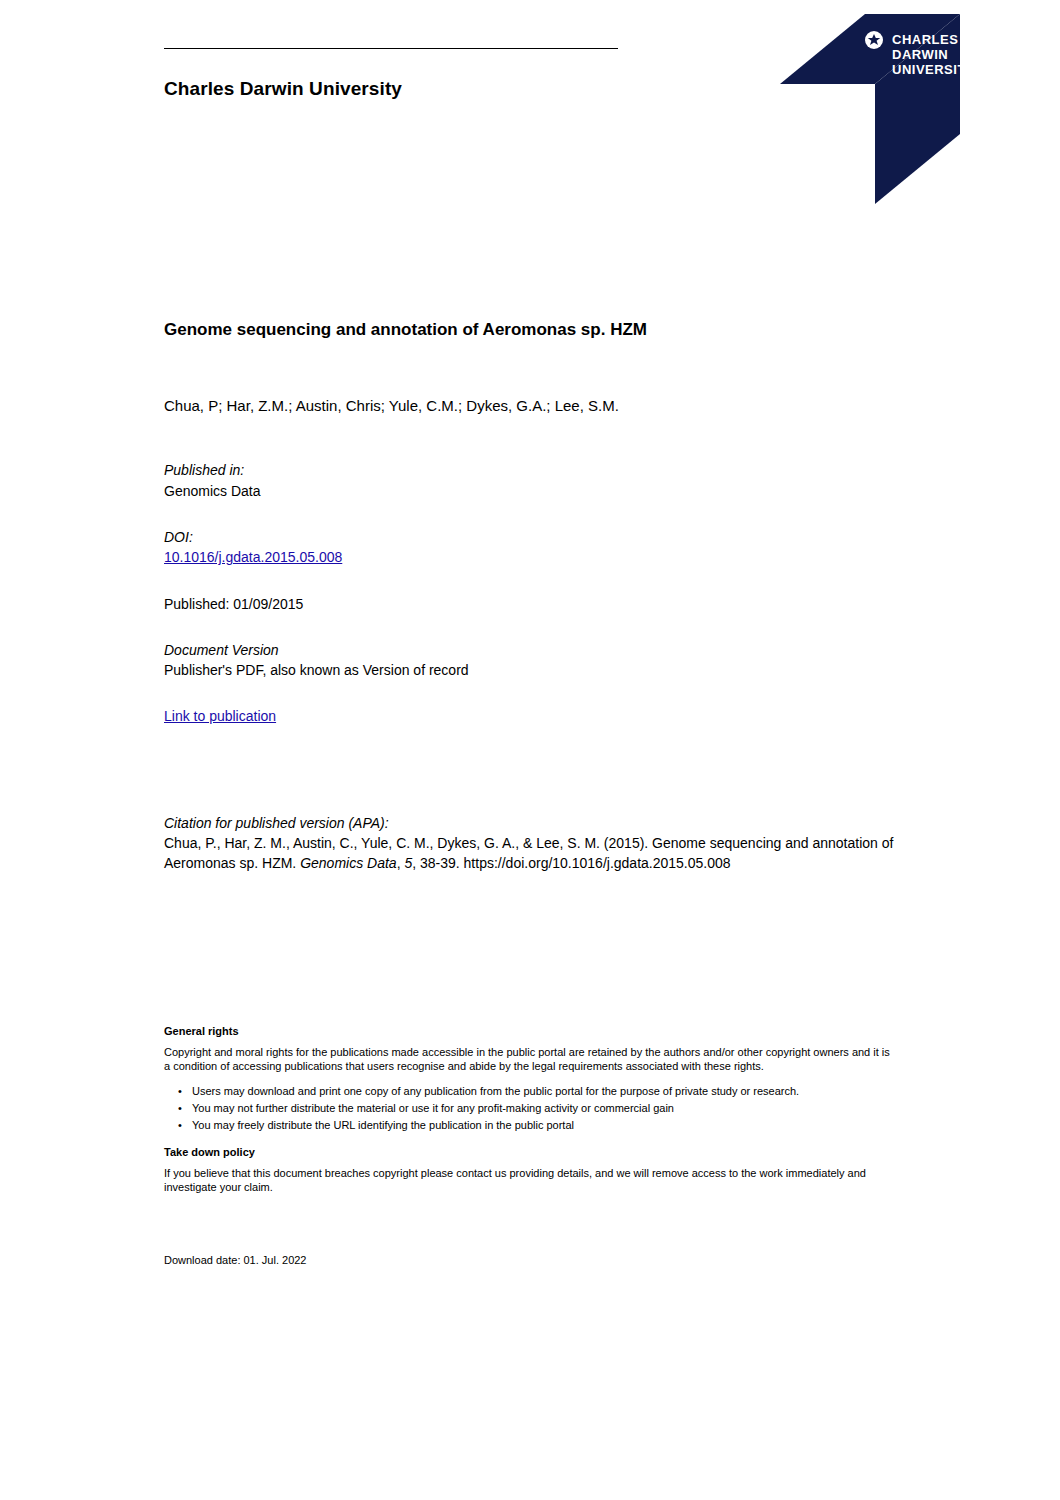CHARLES DARWIN UNIVERSITY
Charles Darwin University
Genome sequencing and annotation of Aeromonas sp. HZM
Chua, P; Har, Z.M.; Austin, Chris; Yule, C.M.; Dykes, G.A.; Lee, S.M.
Published in:
Genomics Data
DOI:
10.1016/j.gdata.2015.05.008
Published: 01/09/2015
Document Version
Publisher's PDF, also known as Version of record
Link to publication
Citation for published version (APA):
Chua, P., Har, Z. M., Austin, C., Yule, C. M., Dykes, G. A., & Lee, S. M. (2015). Genome sequencing and annotation of Aeromonas sp. HZM. Genomics Data, 5, 38-39. https://doi.org/10.1016/j.gdata.2015.05.008
General rights
Copyright and moral rights for the publications made accessible in the public portal are retained by the authors and/or other copyright owners and it is a condition of accessing publications that users recognise and abide by the legal requirements associated with these rights.
Users may download and print one copy of any publication from the public portal for the purpose of private study or research.
You may not further distribute the material or use it for any profit-making activity or commercial gain
You may freely distribute the URL identifying the publication in the public portal
Take down policy
If you believe that this document breaches copyright please contact us providing details, and we will remove access to the work immediately and investigate your claim.
Download date: 01. Jul. 2022